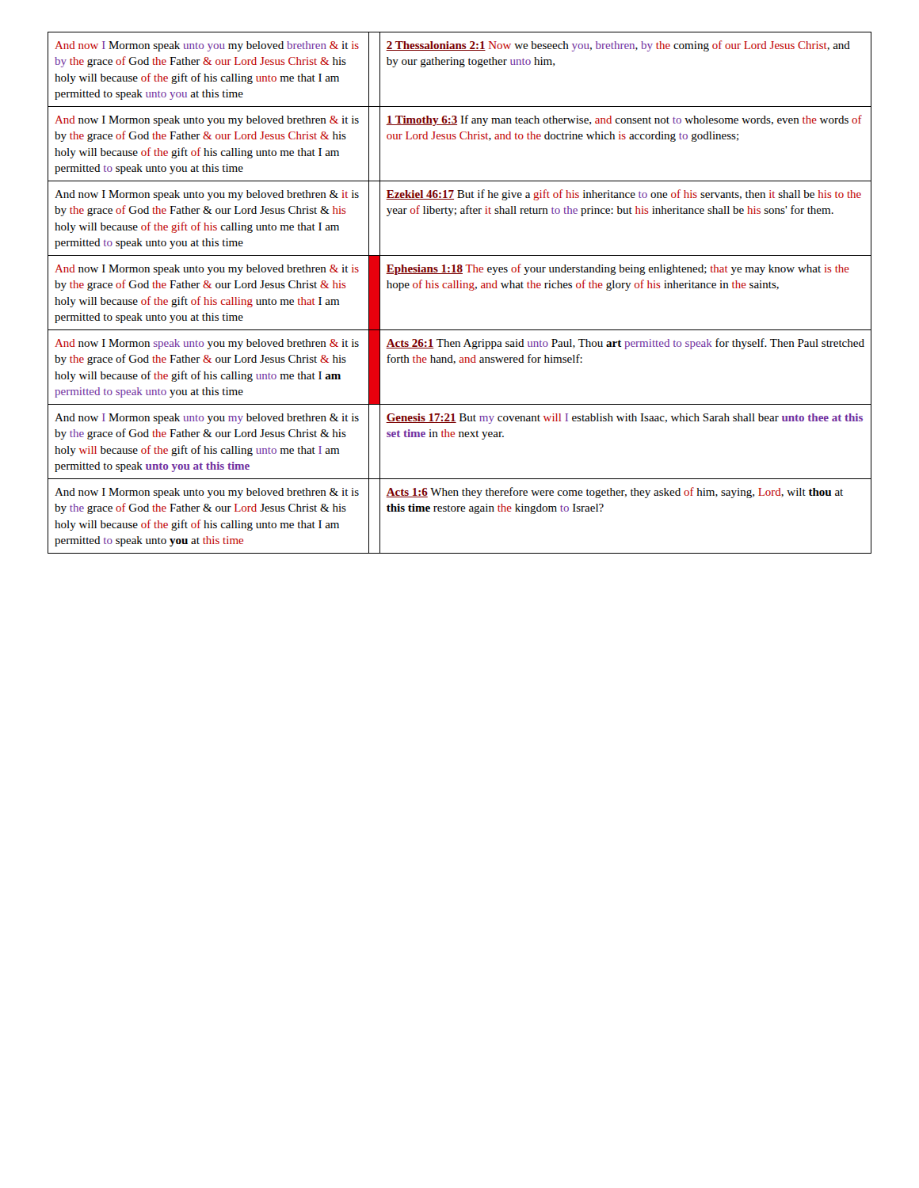| And now I Mormon speak unto you my beloved brethren & it is by the grace of God the Father & our Lord Jesus Christ & his holy will because of the gift of his calling unto me that I am permitted to speak unto you at this time | | 2 Thessalonians 2:1 Now we beseech you , brethren , by the coming of our Lord Jesus Christ , and by our gathering together unto him, |
| And now I Mormon speak unto you my beloved brethren & it is by the grace of God the Father & our Lord Jesus Christ & his holy will because of the gift of his calling unto me that I am permitted to speak unto you at this time | | 1 Timothy 6:3 If any man teach otherwise, and consent not to wholesome words, even the words of our Lord Jesus Christ , and to the doctrine which is according to godliness; |
| And now I Mormon speak unto you my beloved brethren & it is by the grace of God the Father & our Lord Jesus Christ & his holy will because of the gift of his calling unto me that I am permitted to speak unto you at this time | | Ezekiel 46:17 But if he give a gift of his inheritance to one of his servants, then it shall be his to the year of liberty; after it shall return to the prince: but his inheritance shall be his sons' for them. |
| And now I Mormon speak unto you my beloved brethren & it is by the grace of God the Father & our Lord Jesus Christ & his holy will because of the gift of his calling unto me that I am permitted to speak unto you at this time | | Ephesians 1:18 The eyes of your understanding being enlightened; that ye may know what is the hope of his calling , and what the riches of the glory of his inheritance in the saints, |
| And now I Mormon speak unto you my beloved brethren & it is by the grace of God the Father & our Lord Jesus Christ & his holy will because of the gift of his calling unto me that I am permitted to speak unto you at this time | | Acts 26:1 Then Agrippa said unto Paul, Thou art permitted to speak for thyself. Then Paul stretched forth the hand, and answered for himself: |
| And now I Mormon speak unto you my beloved brethren & it is by the grace of God the Father & our Lord Jesus Christ & his holy will because of the gift of his calling unto me that I am permitted to speak unto you at this time | | Genesis 17:21 But my covenant will I establish with Isaac, which Sarah shall bear unto thee at this set time in the next year. |
| And now I Mormon speak unto you my beloved brethren & it is by the grace of God the Father & our Lord Jesus Christ & his holy will because of the gift of his calling unto me that I am permitted to speak unto you at this time | | Acts 1:6 When they therefore were come together, they asked of him, saying, Lord , wilt thou at this time restore again the kingdom to Israel? |